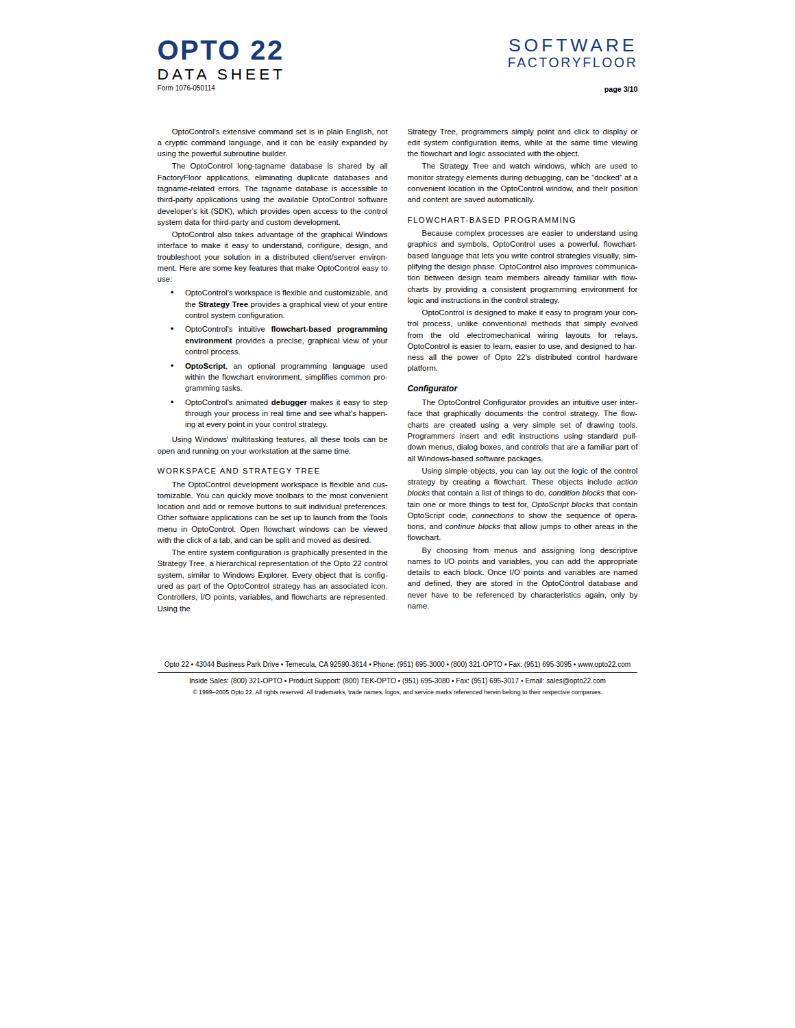OPTO 22
DATA SHEET
Form 1076-050114
SOFTWARE
FACTORYFLOOR
page 3/10
OptoControl's extensive command set is in plain English, not a cryptic command language, and it can be easily expanded by using the powerful subroutine builder.
The OptoControl long-tagname database is shared by all FactoryFloor applications, eliminating duplicate databases and tagname-related errors. The tagname database is accessible to third-party applications using the available OptoControl software developer's kit (SDK), which provides open access to the control system data for third-party and custom development.
OptoControl also takes advantage of the graphical Windows interface to make it easy to understand, configure, design, and troubleshoot your solution in a distributed client/server environment. Here are some key features that make OptoControl easy to use:
OptoControl's workspace is flexible and customizable, and the Strategy Tree provides a graphical view of your entire control system configuration.
OptoControl's intuitive flowchart-based programming environment provides a precise, graphical view of your control process.
OptoScript, an optional programming language used within the flowchart environment, simplifies common programming tasks.
OptoControl's animated debugger makes it easy to step through your process in real time and see what's happening at every point in your control strategy.
Using Windows' multitasking features, all these tools can be open and running on your workstation at the same time.
Workspace and Strategy Tree
The OptoControl development workspace is flexible and customizable. You can quickly move toolbars to the most convenient location and add or remove buttons to suit individual preferences. Other software applications can be set up to launch from the Tools menu in OptoControl. Open flowchart windows can be viewed with the click of a tab, and can be split and moved as desired.
The entire system configuration is graphically presented in the Strategy Tree, a hierarchical representation of the Opto 22 control system, similar to Windows Explorer. Every object that is configured as part of the OptoControl strategy has an associated icon. Controllers, I/O points, variables, and flowcharts are represented. Using the
Strategy Tree, programmers simply point and click to display or edit system configuration items, while at the same time viewing the flowchart and logic associated with the object.
The Strategy Tree and watch windows, which are used to monitor strategy elements during debugging, can be “docked” at a convenient location in the OptoControl window, and their position and content are saved automatically.
Flowchart-Based Programming
Because complex processes are easier to understand using graphics and symbols, OptoControl uses a powerful, flowchart-based language that lets you write control strategies visually, simplifying the design phase. OptoControl also improves communication between design team members already familiar with flowcharts by providing a consistent programming environment for logic and instructions in the control strategy.
OptoControl is designed to make it easy to program your control process, unlike conventional methods that simply evolved from the old electromechanical wiring layouts for relays. OptoControl is easier to learn, easier to use, and designed to harness all the power of Opto 22's distributed control hardware platform.
Configurator
The OptoControl Configurator provides an intuitive user interface that graphically documents the control strategy. The flowcharts are created using a very simple set of drawing tools. Programmers insert and edit instructions using standard pull-down menus, dialog boxes, and controls that are a familiar part of all Windows-based software packages.
Using simple objects, you can lay out the logic of the control strategy by creating a flowchart. These objects include action blocks that contain a list of things to do, condition blocks that contain one or more things to test for, OptoScript blocks that contain OptoScript code, connections to show the sequence of operations, and continue blocks that allow jumps to other areas in the flowchart.
By choosing from menus and assigning long descriptive names to I/O points and variables, you can add the appropriate details to each block. Once I/O points and variables are named and defined, they are stored in the OptoControl database and never have to be referenced by characteristics again, only by name.
Opto 22 • 43044 Business Park Drive • Temecula, CA 92590-3614 • Phone: (951) 695-3000 • (800) 321-OPTO • Fax: (951) 695-3095 • www.opto22.com
Inside Sales: (800) 321-OPTO • Product Support: (800) TEK-OPTO • (951) 695-3080 • Fax: (951) 695-3017 • Email: sales@opto22.com
© 1999–2005 Opto 22. All rights reserved. All trademarks, trade names, logos, and service marks referenced herein belong to their respective companies.